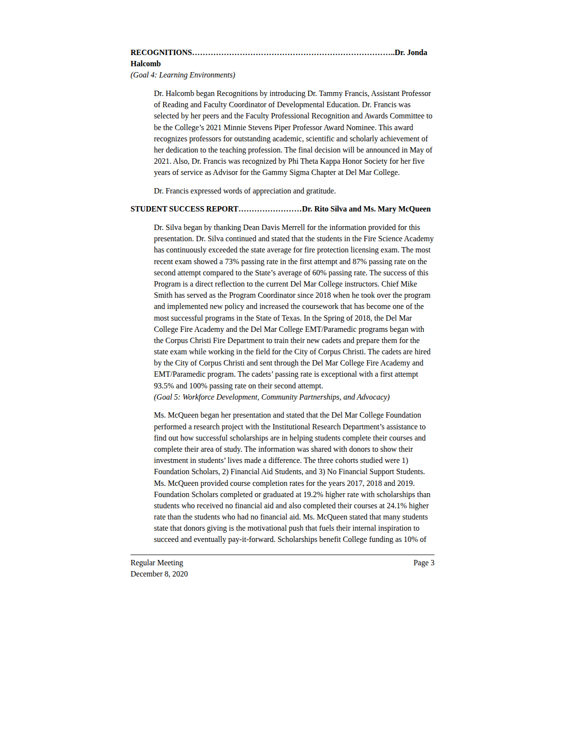RECOGNITIONS…………………………………………………………………..Dr. Jonda Halcomb
(Goal 4: Learning Environments)
Dr. Halcomb began Recognitions by introducing Dr. Tammy Francis, Assistant Professor of Reading and Faculty Coordinator of Developmental Education. Dr. Francis was selected by her peers and the Faculty Professional Recognition and Awards Committee to be the College’s 2021 Minnie Stevens Piper Professor Award Nominee. This award recognizes professors for outstanding academic, scientific and scholarly achievement of her dedication to the teaching profession. The final decision will be announced in May of 2021. Also, Dr. Francis was recognized by Phi Theta Kappa Honor Society for her five years of service as Advisor for the Gammy Sigma Chapter at Del Mar College.
Dr. Francis expressed words of appreciation and gratitude.
STUDENT SUCCESS REPORT……………………Dr. Rito Silva and Ms. Mary McQueen
Dr. Silva began by thanking Dean Davis Merrell for the information provided for this presentation. Dr. Silva continued and stated that the students in the Fire Science Academy has continuously exceeded the state average for fire protection licensing exam. The most recent exam showed a 73% passing rate in the first attempt and 87% passing rate on the second attempt compared to the State’s average of 60% passing rate. The success of this Program is a direct reflection to the current Del Mar College instructors. Chief Mike Smith has served as the Program Coordinator since 2018 when he took over the program and implemented new policy and increased the coursework that has become one of the most successful programs in the State of Texas. In the Spring of 2018, the Del Mar College Fire Academy and the Del Mar College EMT/Paramedic programs began with the Corpus Christi Fire Department to train their new cadets and prepare them for the state exam while working in the field for the City of Corpus Christi. The cadets are hired by the City of Corpus Christi and sent through the Del Mar College Fire Academy and EMT/Paramedic program. The cadets’ passing rate is exceptional with a first attempt 93.5% and 100% passing rate on their second attempt.
(Goal 5: Workforce Development, Community Partnerships, and Advocacy)
Ms. McQueen began her presentation and stated that the Del Mar College Foundation performed a research project with the Institutional Research Department’s assistance to find out how successful scholarships are in helping students complete their courses and complete their area of study. The information was shared with donors to show their investment in students’ lives made a difference. The three cohorts studied were 1) Foundation Scholars, 2) Financial Aid Students, and 3) No Financial Support Students. Ms. McQueen provided course completion rates for the years 2017, 2018 and 2019. Foundation Scholars completed or graduated at 19.2% higher rate with scholarships than students who received no financial aid and also completed their courses at 24.1% higher rate than the students who had no financial aid. Ms. McQueen stated that many students state that donors giving is the motivational push that fuels their internal inspiration to succeed and eventually pay-it-forward. Scholarships benefit College funding as 10% of
Regular Meeting
December 8, 2020
Page 3